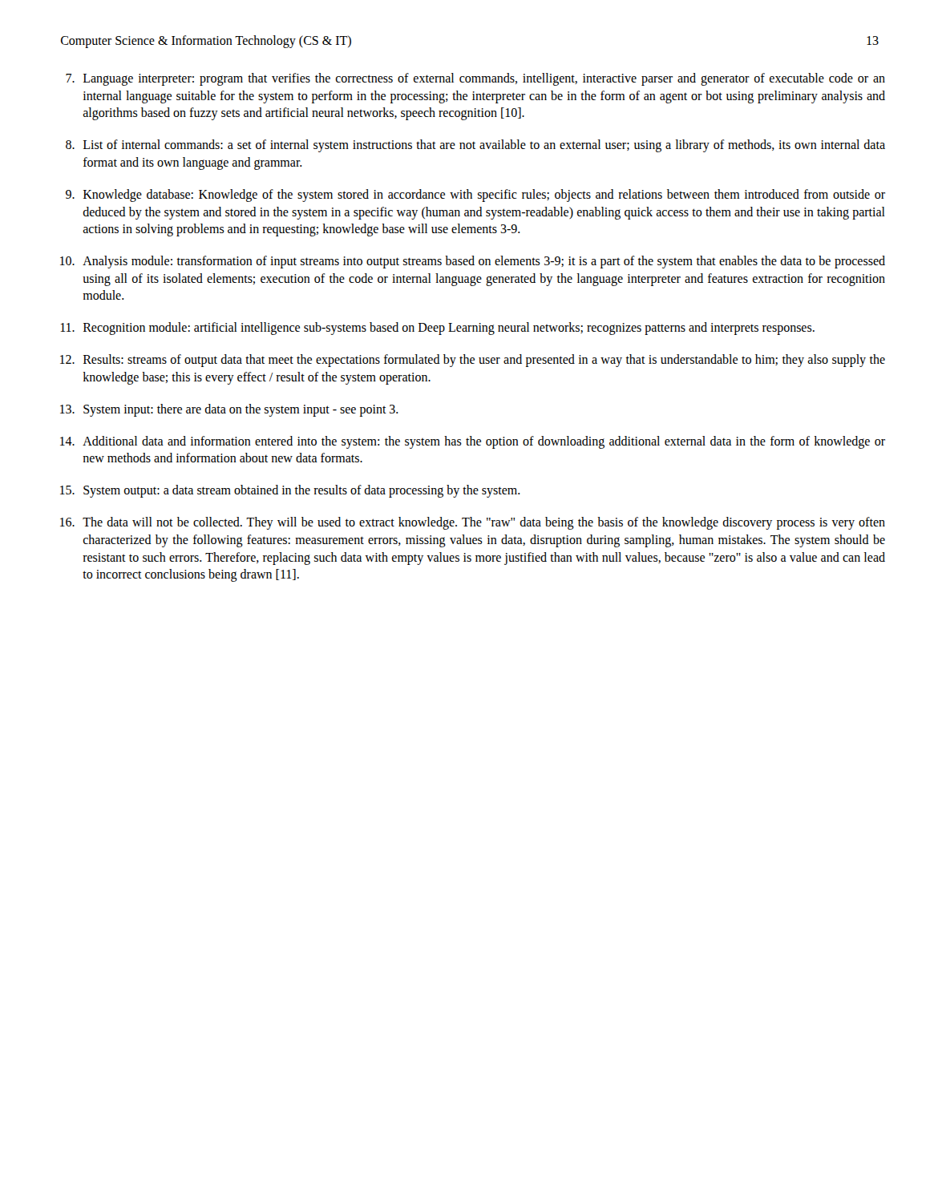Computer Science & Information Technology (CS & IT) 13
Language interpreter: program that verifies the correctness of external commands, intelligent, interactive parser and generator of executable code or an internal language suitable for the system to perform in the processing; the interpreter can be in the form of an agent or bot using preliminary analysis and algorithms based on fuzzy sets and artificial neural networks, speech recognition [10].
List of internal commands: a set of internal system instructions that are not available to an external user; using a library of methods, its own internal data format and its own language and grammar.
Knowledge database: Knowledge of the system stored in accordance with specific rules; objects and relations between them introduced from outside or deduced by the system and stored in the system in a specific way (human and system-readable) enabling quick access to them and their use in taking partial actions in solving problems and in requesting; knowledge base will use elements 3-9.
Analysis module: transformation of input streams into output streams based on elements 3-9; it is a part of the system that enables the data to be processed using all of its isolated elements; execution of the code or internal language generated by the language interpreter and features extraction for recognition module.
Recognition module: artificial intelligence sub-systems based on Deep Learning neural networks; recognizes patterns and interprets responses.
Results: streams of output data that meet the expectations formulated by the user and presented in a way that is understandable to him; they also supply the knowledge base; this is every effect / result of the system operation.
System input: there are data on the system input - see point 3.
Additional data and information entered into the system: the system has the option of downloading additional external data in the form of knowledge or new methods and information about new data formats.
System output: a data stream obtained in the results of data processing by the system.
The data will not be collected. They will be used to extract knowledge. The "raw" data being the basis of the knowledge discovery process is very often characterized by the following features: measurement errors, missing values in data, disruption during sampling, human mistakes. The system should be resistant to such errors. Therefore, replacing such data with empty values is more justified than with null values, because "zero" is also a value and can lead to incorrect conclusions being drawn [11].